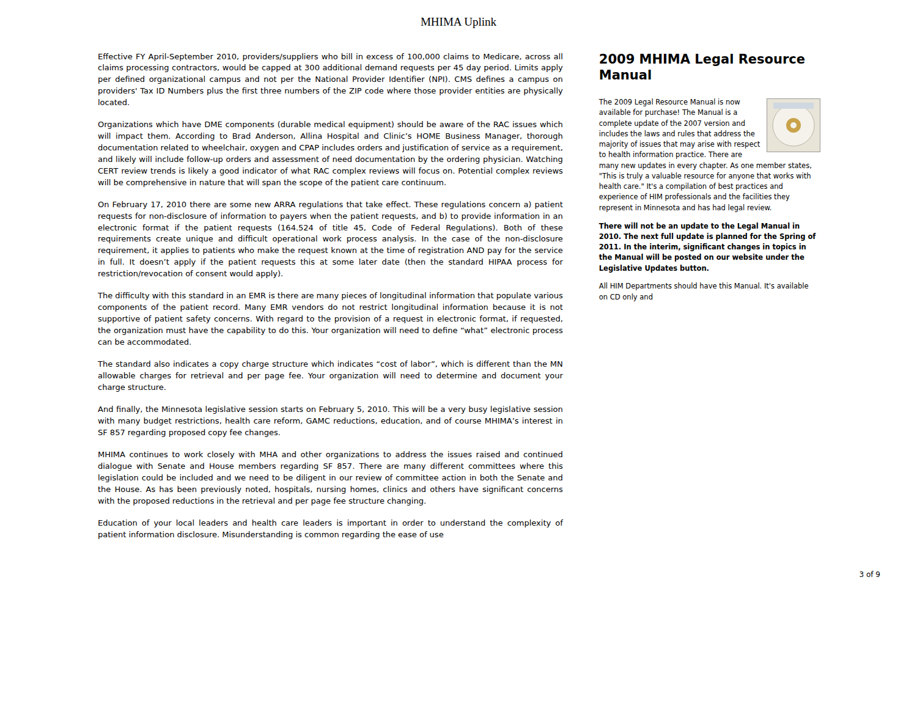MHIMA Uplink
Effective FY April-September 2010, providers/suppliers who bill in excess of 100,000 claims to Medicare, across all claims processing contractors, would be capped at 300 additional demand requests per 45 day period. Limits apply per defined organizational campus and not per the National Provider Identifier (NPI). CMS defines a campus on providers' Tax ID Numbers plus the first three numbers of the ZIP code where those provider entities are physically located.
Organizations which have DME components (durable medical equipment) should be aware of the RAC issues which will impact them. According to Brad Anderson, Allina Hospital and Clinic’s HOME Business Manager, thorough documentation related to wheelchair, oxygen and CPAP includes orders and justification of service as a requirement, and likely will include follow-up orders and assessment of need documentation by the ordering physician. Watching CERT review trends is likely a good indicator of what RAC complex reviews will focus on. Potential complex reviews will be comprehensive in nature that will span the scope of the patient care continuum.
On February 17, 2010 there are some new ARRA regulations that take effect. These regulations concern a) patient requests for non-disclosure of information to payers when the patient requests, and b) to provide information in an electronic format if the patient requests (164.524 of title 45, Code of Federal Regulations). Both of these requirements create unique and difficult operational work process analysis. In the case of the non-disclosure requirement, it applies to patients who make the request known at the time of registration AND pay for the service in full. It doesn’t apply if the patient requests this at some later date (then the standard HIPAA process for restriction/revocation of consent would apply).
The difficulty with this standard in an EMR is there are many pieces of longitudinal information that populate various components of the patient record. Many EMR vendors do not restrict longitudinal information because it is not supportive of patient safety concerns. With regard to the provision of a request in electronic format, if requested, the organization must have the capability to do this. Your organization will need to define “what” electronic process can be accommodated.
The standard also indicates a copy charge structure which indicates “cost of labor”, which is different than the MN allowable charges for retrieval and per page fee. Your organization will need to determine and document your charge structure.
And finally, the Minnesota legislative session starts on February 5, 2010. This will be a very busy legislative session with many budget restrictions, health care reform, GAMC reductions, education, and of course MHIMA’s interest in SF 857 regarding proposed copy fee changes.
MHIMA continues to work closely with MHA and other organizations to address the issues raised and continued dialogue with Senate and House members regarding SF 857. There are many different committees where this legislation could be included and we need to be diligent in our review of committee action in both the Senate and the House. As has been previously noted, hospitals, nursing homes, clinics and others have significant concerns with the proposed reductions in the retrieval and per page fee structure changing.
Education of your local leaders and health care leaders is important in order to understand the complexity of patient information disclosure. Misunderstanding is common regarding the ease of use
2009 MHIMA Legal Resource Manual
The 2009 Legal Resource Manual is now available for purchase! The Manual is a complete update of the 2007 version and includes the laws and rules that address the majority of issues that may arise with respect to health information practice. There are many new updates in every chapter. As one member states, "This is truly a valuable resource for anyone that works with health care." It's a compilation of best practices and experience of HIM professionals and the facilities they represent in Minnesota and has had legal review.
There will not be an update to the Legal Manual in 2010. The next full update is planned for the Spring of 2011. In the interim, significant changes in topics in the Manual will be posted on our website under the Legislative Updates button.
All HIM Departments should have this Manual. It's available on CD only and
3 of 9